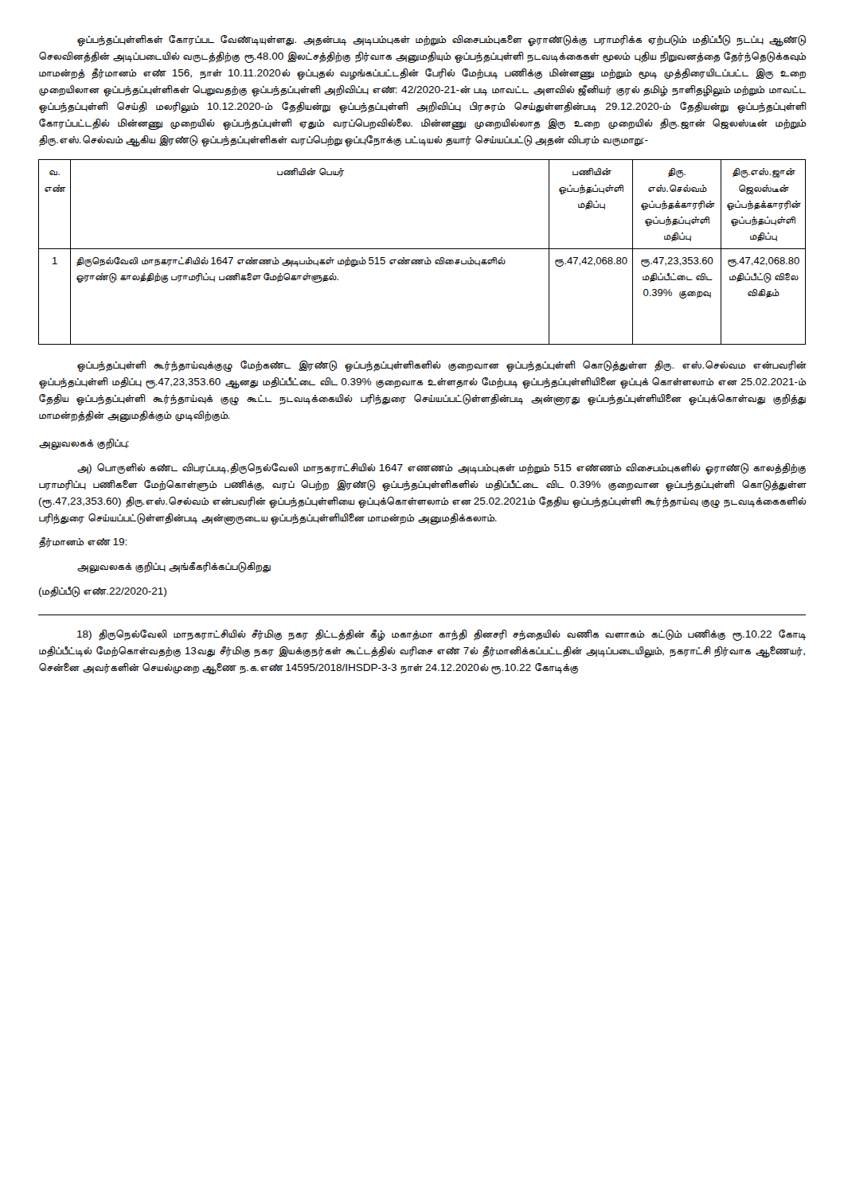ஒப்பந்தப்புள்ளிகள் கோரப்பட வேண்டியுள்ளது. அதன்படி அடிபம்புகள் மற்றும் விசைபம்புகளை ஓராண்டுக்கு பராமரிக்க ஏற்படும் மதிப்பீடு நடப்பு ஆண்டு செலவினத்தின் அடிப்படையில் வருடத்திற்கு ரூ.48.00 இலட்சத்திற்கு நிர்வாக அனுமதியும் ஒப்பந்தப்புள்ளி நடவடிக்கைகள் மூலம் புதிய நிறுவனத்தை தேர்ந்தெடுக்கவும் மாமன்றத் தீர்மானம் எண் 156, நாள் 10.11.2020ல் ஒப்புதல் வழங்கப்பட்டதின் பேரில் மேற்படி பணிக்கு மின்னணு மற்றும் மூடி முத்திரையிடப்பட்ட இரு உறை முறையிலான ஒப்பந்தப்புள்ளிகள் பெறுவதற்கு ஒப்பந்தப்புள்ளி அறிவிப்பு எண்: 42/2020-21-ன் படி மாவட்ட அளவில் ஜீனியர் குரல் தமிழ் நாளிதழிலும் மற்றும் மாவட்ட ஒப்பந்தப்புள்ளி செய்தி மலரிலும் 10.12.2020-ம் தேதியன்று ஒப்பந்தப்புள்ளி அறிவிப்பு பிரசுரம் செய்துள்ளதின்படி 29.12.2020-ம் தேதியன்று ஒப்பந்தப்புள்ளி கோரப்பட்டதில் மின்னணு முறையில் ஒப்பந்தப்புள்ளி ஏதும் வரப்பெறவில்லை. மின்னணு முறையில்லாத இரு உறை முறையில் திரு.ஜான் ஜெலஸ்டீன் மற்றும் திரு.எஸ்.செல்வம் ஆகிய இரண்டு ஒப்பந்தப்புள்ளிகள் வரப்பெற்று ஒப்புநோக்கு பட்டியல் தயார் செய்யப்பட்டு அதன் விபரம் வருமாறு:-
| வ. எண் | பணியின் பெயர் | பணியின் ஒப்பந்தப்புள்ளி மதிப்பு | திரு. எஸ்.செல்வம் ஒப்பந்தக்காரரின் ஒப்பந்தப்புள்ளி மதிப்பு | திரு.எஸ்.ஜான் ஜெலஸ்டீன் ஒப்பந்தக்காரரின் ஒப்பந்தப்புள்ளி மதிப்பு |
| --- | --- | --- | --- | --- |
| 1 | திருநெல்வேலி மாநகராட்சியில் 1647 எண்ணம் அடிபம்புகள் மற்றும் 515 எண்ணம் விசைபம்புகளில் ஓராண்டு காலத்திற்கு பராமரிப்பு பணிகளை மேற்கொள்ளுதல். | ரூ.47,42,068.80 | ரூ.47,23,353.60 மதிப்பீட்டை விட 0.39% குறைவு | ரூ.47,42,068.80 மதிப்பீட்டு விலை விகிதம் |
ஒப்பந்தப்புள்ளி கூர்ந்தாய்வுக்குழு மேற்கண்ட இரண்டு ஒப்பந்தப்புள்ளிகளில் குறைவான ஒப்பந்தப்புள்ளி கொடுத்துள்ள திரு. எஸ்.செல்வம என்பவரின் ஒப்பந்தப்புள்ளி மதிப்பு ரூ.47,23,353.60 ஆனது மதிப்பீட்டை விட 0.39% குறைவாக உள்ளதால் மேற்படி ஒப்பந்தப்புள்ளியினை ஒப்புக் கொள்ளலாம் என 25.02.2021-ம் தேதிய ஒப்பந்தப்புள்ளி கூர்ந்தாய்வுக் குழு கூட்ட நடவடிக்கையில் பரிந்துரை செய்யப்பட்டுள்ளதின்படி அன்னாரது ஒப்பந்தப்புள்ளியினை ஒப்புக்கொள்வது குறித்து மாமன்றத்தின் அனுமதிக்கும் முடிவிற்கும்.
அலுவலகக் குறிப்பு:
அ) பொருளில் கண்ட விபரப்படி,திருநெல்வேலி மாநகராட்சியில் 1647 எணணம் அடிபம்புகள் மற்றும் 515 எண்ணம் விசைபம்புகளில் ஓராண்டு காலத்திற்கு பராமரிப்பு பணிகளை மேற்கொள்ளும் பணிக்கு, வரப் பெற்ற இரண்டு ஒப்பந்தப்புள்ளிகளில் மதிப்பீட்டை விட 0.39% குறைவான ஒப்பந்தப்புள்ளி கொடுத்துள்ள (ரூ.47,23,353.60) திரு.எஸ்.செல்வம் என்பவரின் ஒப்பந்தப்புள்ளியை ஒப்புக்கொள்ளலாம் என 25.02.2021ம் தேதிய ஒப்பந்தப்புள்ளி கூர்ந்தாய்வு குழு நடவடிக்கைகளில் பரிந்துரை செய்யப்பட்டுள்ளதின்படி அன்னாருடைய ஒப்பந்தப்புள்ளியினை மாமன்றம் அனுமதிக்கலாம்.
தீர்மானம் எண் 19:
அலுவலகக் குறிப்பு அங்கீகரிக்கப்படுகிறது
(மதிப்பீடு எண்.22/2020-21)
18) திருநெல்வேலி மாநகராட்சியில் சீர்மிகு நகர திட்டத்தின் கீழ் மகாத்மா காந்தி தினசரி சந்தையில் வணிக வளாகம் கட்டும் பணிக்கு ரூ.10.22 கோடி மதிப்பீட்டில் மேற்கொள்வதற்கு 13வது சீர்மிகு நகர இயக்குநர்கள் கூட்டத்தில் வரிசை எண் 7ல் தீர்மானிக்கப்பட்டதின் அடிப்படையிலும், நகராட்சி நிர்வாக ஆணையர், சென்னை அவர்களின் செயல்முறை ஆணை ந.க.எண் 14595/2018/IHSDP-3-3 நாள் 24.12.2020ல் ரூ.10.22 கோடிக்கு